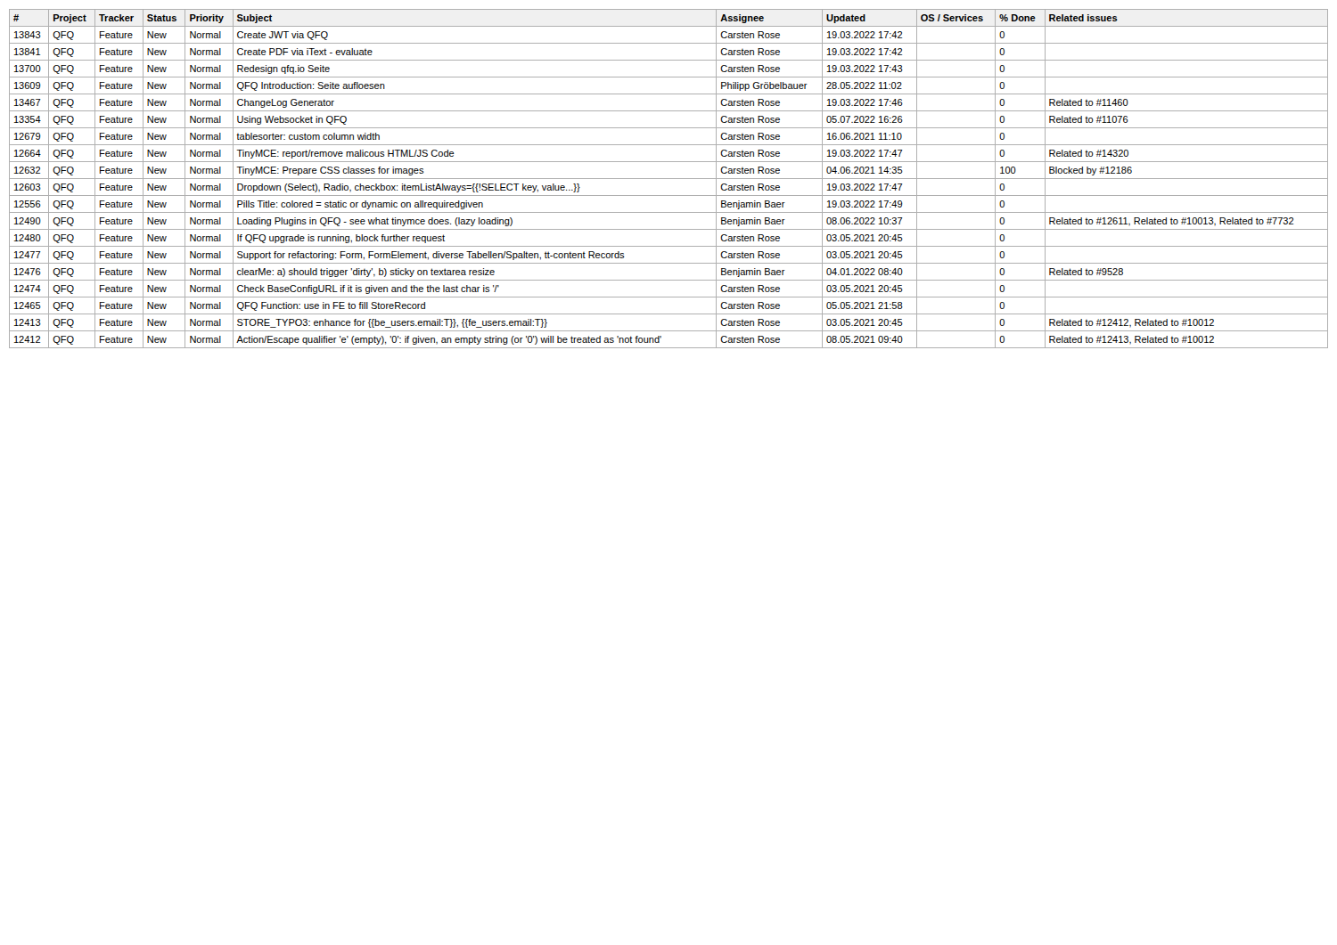| # | Project | Tracker | Status | Priority | Subject | Assignee | Updated | OS / Services | % Done | Related issues |
| --- | --- | --- | --- | --- | --- | --- | --- | --- | --- | --- |
| 13843 | QFQ | Feature | New | Normal | Create JWT via QFQ | Carsten Rose | 19.03.2022 17:42 | | 0 | |
| 13841 | QFQ | Feature | New | Normal | Create PDF via iText - evaluate | Carsten Rose | 19.03.2022 17:42 | | 0 | |
| 13700 | QFQ | Feature | New | Normal | Redesign qfq.io Seite | Carsten Rose | 19.03.2022 17:43 | | 0 | |
| 13609 | QFQ | Feature | New | Normal | QFQ Introduction: Seite aufloesen | Philipp Gröbelbauer | 28.05.2022 11:02 | | 0 | |
| 13467 | QFQ | Feature | New | Normal | ChangeLog Generator | Carsten Rose | 19.03.2022 17:46 | | 0 | Related to #11460 |
| 13354 | QFQ | Feature | New | Normal | Using Websocket in QFQ | Carsten Rose | 05.07.2022 16:26 | | 0 | Related to #11076 |
| 12679 | QFQ | Feature | New | Normal | tablesorter: custom column width | Carsten Rose | 16.06.2021 11:10 | | 0 | |
| 12664 | QFQ | Feature | New | Normal | TinyMCE: report/remove malicous HTML/JS Code | Carsten Rose | 19.03.2022 17:47 | | 0 | Related to #14320 |
| 12632 | QFQ | Feature | New | Normal | TinyMCE: Prepare CSS classes for images | Carsten Rose | 04.06.2021 14:35 | | 100 | Blocked by #12186 |
| 12603 | QFQ | Feature | New | Normal | Dropdown (Select), Radio, checkbox: itemListAlways={{!SELECT key, value...}} | Carsten Rose | 19.03.2022 17:47 | | 0 | |
| 12556 | QFQ | Feature | New | Normal | Pills Title: colored = static or dynamic on allrequiredgiven | Benjamin Baer | 19.03.2022 17:49 | | 0 | |
| 12490 | QFQ | Feature | New | Normal | Loading Plugins in QFQ - see what tinymce does. (lazy loading) | Benjamin Baer | 08.06.2022 10:37 | | 0 | Related to #12611, Related to #10013, Related to #7732 |
| 12480 | QFQ | Feature | New | Normal | If QFQ upgrade is running, block further request | Carsten Rose | 03.05.2021 20:45 | | 0 | |
| 12477 | QFQ | Feature | New | Normal | Support for refactoring: Form, FormElement, diverse Tabellen/Spalten, tt-content Records | Carsten Rose | 03.05.2021 20:45 | | 0 | |
| 12476 | QFQ | Feature | New | Normal | clearMe: a) should trigger 'dirty', b) sticky on textarea resize | Benjamin Baer | 04.01.2022 08:40 | | 0 | Related to #9528 |
| 12474 | QFQ | Feature | New | Normal | Check BaseConfigURL if it is given and the the last char is '/' | Carsten Rose | 03.05.2021 20:45 | | 0 | |
| 12465 | QFQ | Feature | New | Normal | QFQ Function: use in FE to fill StoreRecord | Carsten Rose | 05.05.2021 21:58 | | 0 | |
| 12413 | QFQ | Feature | New | Normal | STORE_TYPO3: enhance for {{be_users.email:T}}, {{fe_users.email:T}} | Carsten Rose | 03.05.2021 20:45 | | 0 | Related to #12412, Related to #10012 |
| 12412 | QFQ | Feature | New | Normal | Action/Escape qualifier 'e' (empty), '0': if given, an empty string (or '0') will be treated as 'not found' | Carsten Rose | 08.05.2021 09:40 | | 0 | Related to #12413, Related to #10012 |